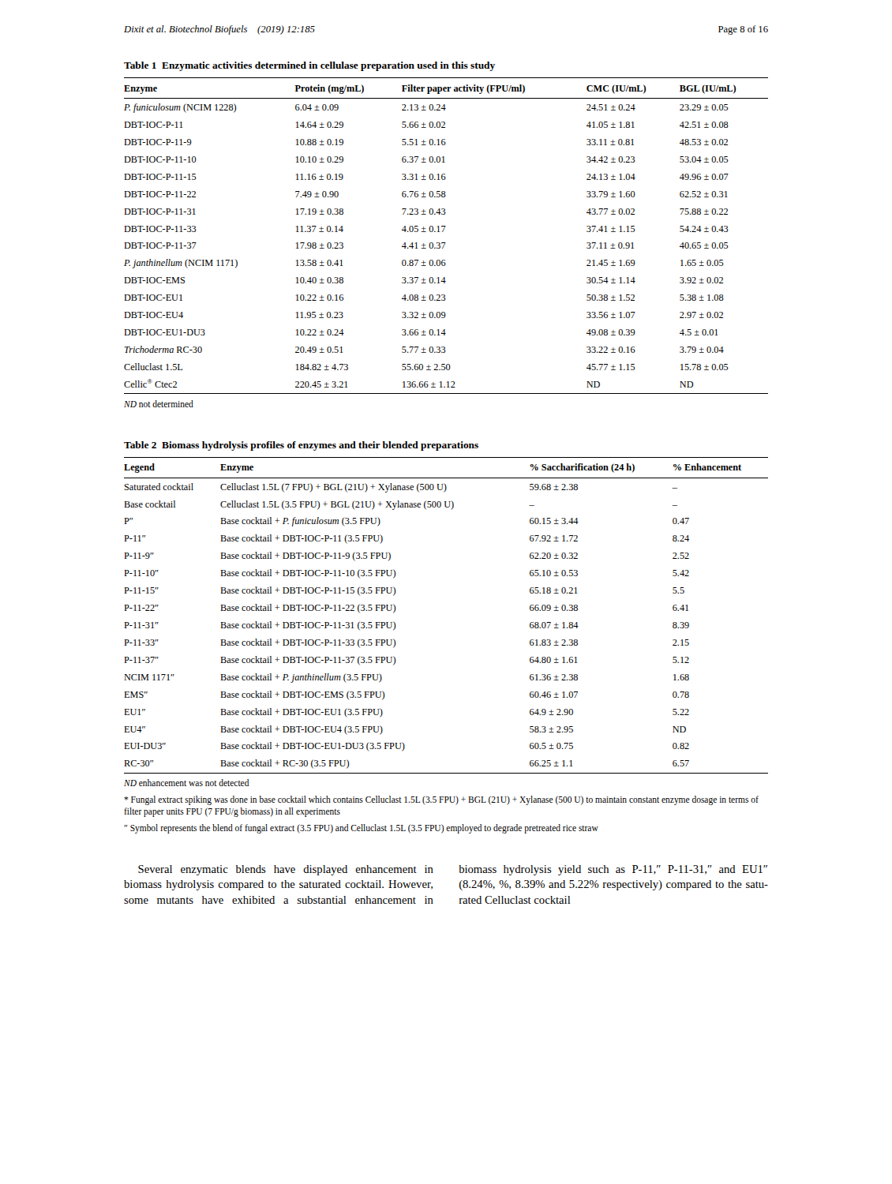Dixit et al. Biotechnol Biofuels (2019) 12:185
Page 8 of 16
Table 1 Enzymatic activities determined in cellulase preparation used in this study
| Enzyme | Protein (mg/mL) | Filter paper activity (FPU/ml) | CMC (IU/mL) | BGL (IU/mL) |
| --- | --- | --- | --- | --- |
| P. funiculosum (NCIM 1228) | 6.04 ± 0.09 | 2.13 ± 0.24 | 24.51 ± 0.24 | 23.29 ± 0.05 |
| DBT-IOC-P-11 | 14.64 ± 0.29 | 5.66 ± 0.02 | 41.05 ± 1.81 | 42.51 ± 0.08 |
| DBT-IOC-P-11-9 | 10.88 ± 0.19 | 5.51 ± 0.16 | 33.11 ± 0.81 | 48.53 ± 0.02 |
| DBT-IOC-P-11-10 | 10.10 ± 0.29 | 6.37 ± 0.01 | 34.42 ± 0.23 | 53.04 ± 0.05 |
| DBT-IOC-P-11-15 | 11.16 ± 0.19 | 3.31 ± 0.16 | 24.13 ± 1.04 | 49.96 ± 0.07 |
| DBT-IOC-P-11-22 | 7.49 ± 0.90 | 6.76 ± 0.58 | 33.79 ± 1.60 | 62.52 ± 0.31 |
| DBT-IOC-P-11-31 | 17.19 ± 0.38 | 7.23 ± 0.43 | 43.77 ± 0.02 | 75.88 ± 0.22 |
| DBT-IOC-P-11-33 | 11.37 ± 0.14 | 4.05 ± 0.17 | 37.41 ± 1.15 | 54.24 ± 0.43 |
| DBT-IOC-P-11-37 | 17.98 ± 0.23 | 4.41 ± 0.37 | 37.11 ± 0.91 | 40.65 ± 0.05 |
| P. janthinellum (NCIM 1171) | 13.58 ± 0.41 | 0.87 ± 0.06 | 21.45 ± 1.69 | 1.65 ± 0.05 |
| DBT-IOC-EMS | 10.40 ± 0.38 | 3.37 ± 0.14 | 30.54 ± 1.14 | 3.92 ± 0.02 |
| DBT-IOC-EU1 | 10.22 ± 0.16 | 4.08 ± 0.23 | 50.38 ± 1.52 | 5.38 ± 1.08 |
| DBT-IOC-EU4 | 11.95 ± 0.23 | 3.32 ± 0.09 | 33.56 ± 1.07 | 2.97 ± 0.02 |
| DBT-IOC-EU1-DU3 | 10.22 ± 0.24 | 3.66 ± 0.14 | 49.08 ± 0.39 | 4.5 ± 0.01 |
| Trichoderma RC-30 | 20.49 ± 0.51 | 5.77 ± 0.33 | 33.22 ± 0.16 | 3.79 ± 0.04 |
| Celluclast 1.5L | 184.82 ± 4.73 | 55.60 ± 2.50 | 45.77 ± 1.15 | 15.78 ± 0.05 |
| Cellic ® Ctec2 | 220.45 ± 3.21 | 136.66 ± 1.12 | ND | ND |
ND not determined
Table 2 Biomass hydrolysis profiles of enzymes and their blended preparations
| Legend | Enzyme | % Saccharification (24 h) | % Enhancement |
| --- | --- | --- | --- |
| Saturated cocktail | Celluclast 1.5L (7 FPU) + BGL (21U) + Xylanase (500 U) | 59.68 ± 2.38 | – |
| Base cocktail | Celluclast 1.5L (3.5 FPU) + BGL (21U) + Xylanase (500 U) | – | – |
| P″ | Base cocktail + P. funiculosum (3.5 FPU) | 60.15 ± 3.44 | 0.47 |
| P-11″ | Base cocktail + DBT-IOC-P-11 (3.5 FPU) | 67.92 ± 1.72 | 8.24 |
| P-11-9″ | Base cocktail + DBT-IOC-P-11-9 (3.5 FPU) | 62.20 ± 0.32 | 2.52 |
| P-11-10″ | Base cocktail + DBT-IOC-P-11-10 (3.5 FPU) | 65.10 ± 0.53 | 5.42 |
| P-11-15″ | Base cocktail + DBT-IOC-P-11-15 (3.5 FPU) | 65.18 ± 0.21 | 5.5 |
| P-11-22″ | Base cocktail + DBT-IOC-P-11-22 (3.5 FPU) | 66.09 ± 0.38 | 6.41 |
| P-11-31″ | Base cocktail + DBT-IOC-P-11-31 (3.5 FPU) | 68.07 ± 1.84 | 8.39 |
| P-11-33″ | Base cocktail + DBT-IOC-P-11-33 (3.5 FPU) | 61.83 ± 2.38 | 2.15 |
| P-11-37″ | Base cocktail + DBT-IOC-P-11-37 (3.5 FPU) | 64.80 ± 1.61 | 5.12 |
| NCIM 1171″ | Base cocktail + P. janthinellum (3.5 FPU) | 61.36 ± 2.38 | 1.68 |
| EMS″ | Base cocktail + DBT-IOC-EMS (3.5 FPU) | 60.46 ± 1.07 | 0.78 |
| EU1″ | Base cocktail + DBT-IOC-EU1 (3.5 FPU) | 64.9 ± 2.90 | 5.22 |
| EU4″ | Base cocktail + DBT-IOC-EU4 (3.5 FPU) | 58.3 ± 2.95 | ND |
| EUI-DU3″ | Base cocktail + DBT-IOC-EU1-DU3 (3.5 FPU) | 60.5 ± 0.75 | 0.82 |
| RC-30″ | Base cocktail + RC-30 (3.5 FPU) | 66.25 ± 1.1 | 6.57 |
ND enhancement was not detected
* Fungal extract spiking was done in base cocktail which contains Celluclast 1.5L (3.5 FPU) + BGL (21U) + Xylanase (500 U) to maintain constant enzyme dosage in terms of filter paper units FPU (7 FPU/g biomass) in all experiments
″ Symbol represents the blend of fungal extract (3.5 FPU) and Celluclast 1.5L (3.5 FPU) employed to degrade pretreated rice straw
Several enzymatic blends have displayed enhancement in biomass hydrolysis compared to the saturated cocktail. However, some mutants have exhibited a substantial enhancement in biomass hydrolysis yield such as P-11,″ P-11-31,″ and EU1″ (8.24%, %, 8.39% and 5.22% respectively) compared to the saturated Celluclast cocktail